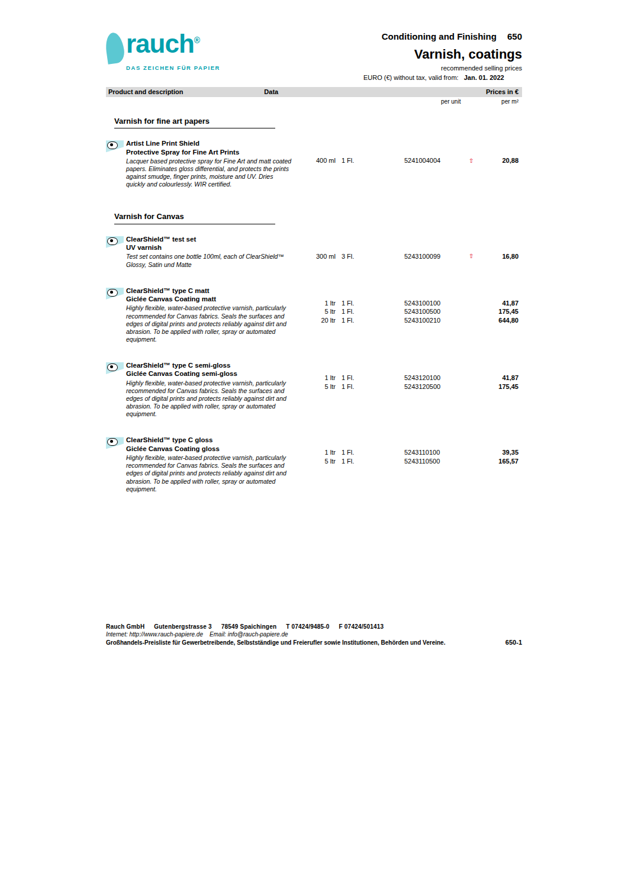rauch®
DAS ZEICHEN FÜR PAPIER
Conditioning and Finishing 650
Varnish, coatings
recommended selling prices
EURO (€) without tax, valid from: Jan. 01. 2022
Product and description
Data
Prices in €
per unit
per m²
Varnish for fine art papers
Artist Line Print Shield
Protective Spray for Fine Art Prints
Lacquer based protective spray for Fine Art and matt coated papers. Eliminates gloss differential, and protects the prints against smudge, finger prints, moisture and UV. Dries quickly and colourlessly. WIR certified.
| 400 ml | 1 Fl. |
| 5241004004 | ⇧ |
| 20,88 |
Varnish for Canvas
ClearShield™ test set
UV varnish
Test set contains one bottle 100ml, each of ClearShield™ Glossy, Satin und Matte
| 300 ml | 3 Fl. |
| 5243100099 | ⇧ |
| 16,80 |
ClearShield™ type C matt
Giclée Canvas Coating matt
Highly flexible, water-based protective varnish, particularly recommended for Canvas fabrics. Seals the surfaces and edges of digital prints and protects reliably against dirt and abrasion. To be applied with roller, spray or automated equipment.
| 1 ltr | 1 Fl. |
| 5 ltr | 1 Fl. |
| 20 ltr | 1 Fl. |
| 5243100100 |
| 5243100500 |
| 5243100210 |
| 41,87 |
| 175,45 |
| 644,80 |
ClearShield™ type C semi-gloss
Giclée Canvas Coating semi-gloss
Highly flexible, water-based protective varnish, particularly recommended for Canvas fabrics. Seals the surfaces and edges of digital prints and protects reliably against dirt and abrasion. To be applied with roller, spray or automated equipment.
| 1 ltr | 1 Fl. |
| 5 ltr | 1 Fl. |
| 5243120100 |
| 5243120500 |
| 41,87 |
| 175,45 |
ClearShield™ type C gloss
Giclée Canvas Coating gloss
Highly flexible, water-based protective varnish, particularly recommended for Canvas fabrics. Seals the surfaces and edges of digital prints and protects reliably against dirt and abrasion. To be applied with roller, spray or automated equipment.
| 1 ltr | 1 Fl. |
| 5 ltr | 1 Fl. |
| 5243110100 |
| 5243110500 |
| 39,35 |
| 165,57 |
Rauch GmbH Gutenbergstrasse 3 78549 Spaichingen T 07424/9485-0 F 07424/501413
Internet: http://www.rauch-papiere.de Email: info@rauch-papiere.de
Großhandels-Preisliste für Gewerbetreibende, Selbstständige und Freierufler sowie Institutionen, Behörden und Vereine.
650-1